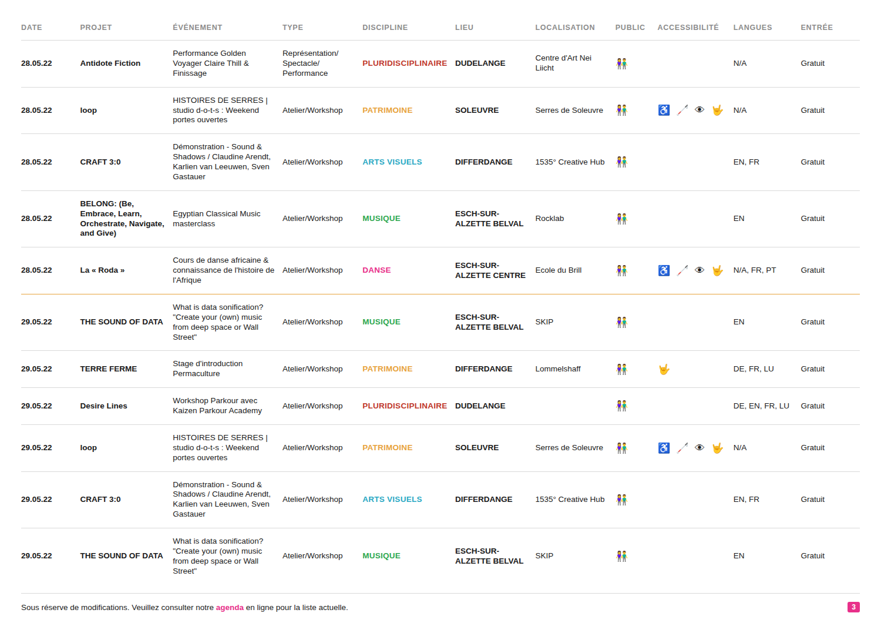| DATE | PROJET | ÉVÉNEMENT | TYPE | DISCIPLINE | LIEU | LOCALISATION | PUBLIC | ACCESSIBILITÉ | LANGUES | ENTRÉE |
| --- | --- | --- | --- | --- | --- | --- | --- | --- | --- | --- |
| 28.05.22 | Antidote Fiction | Performance Golden Voyager Claire Thill & Finissage | Représentation/ Spectacle/ Performance | PLURIDISCIPLINAIRE | DUDELANGE | Centre d'Art Nei Liicht | 👫 | | N/A | Gratuit |
| 28.05.22 | loop | HISTOIRES DE SERRES / studio d-o-t-s : Weekend portes ouvertes | Atelier/Workshop | PATRIMOINE | SOLEUVRE | Serres de Soleuvre | 👫 | ♿ 🦯 👁 🤟 | N/A | Gratuit |
| 28.05.22 | CRAFT 3:0 | Démonstration - Sound & Shadows / Claudine Arendt, Karlien van Leeuwen, Sven Gastauer | Atelier/Workshop | ARTS VISUELS | DIFFERDANGE | 1535° Creative Hub | 👫 | | EN, FR | Gratuit |
| 28.05.22 | BELONG: (Be, Embrace, Learn, Orchestrate, Navigate, and Give) | Egyptian Classical Music masterclass | Atelier/Workshop | MUSIQUE | ESCH-SUR-ALZETTE BELVAL | Rocklab | 👫 | | EN | Gratuit |
| 28.05.22 | La « Roda » | Cours de danse africaine & connaissance de l'histoire de l'Afrique | Atelier/Workshop | DANSE | ESCH-SUR-ALZETTE CENTRE | Ecole du Brill | 👫 | ♿ 🦯 👁 🤟 | N/A, FR, PT | Gratuit |
| 29.05.22 | THE SOUND OF DATA | What is data sonification? "Create your (own) music from deep space or Wall Street" | Atelier/Workshop | MUSIQUE | ESCH-SUR-ALZETTE BELVAL | SKIP | 👫 | | EN | Gratuit |
| 29.05.22 | TERRE FERME | Stage d'introduction Permaculture | Atelier/Workshop | PATRIMOINE | DIFFERDANGE | Lommelshaff | 👫 | 🤟 | DE, FR, LU | Gratuit |
| 29.05.22 | Desire Lines | Workshop Parkour avec Kaizen Parkour Academy | Atelier/Workshop | PLURIDISCIPLINAIRE | DUDELANGE | | 👫 | | DE, EN, FR, LU | Gratuit |
| 29.05.22 | loop | HISTOIRES DE SERRES / studio d-o-t-s : Weekend portes ouvertes | Atelier/Workshop | PATRIMOINE | SOLEUVRE | Serres de Soleuvre | 👫 | ♿ 🦯 👁 🤟 | N/A | Gratuit |
| 29.05.22 | CRAFT 3:0 | Démonstration - Sound & Shadows / Claudine Arendt, Karlien van Leeuwen, Sven Gastauer | Atelier/Workshop | ARTS VISUELS | DIFFERDANGE | 1535° Creative Hub | 👫 | | EN, FR | Gratuit |
| 29.05.22 | THE SOUND OF DATA | What is data sonification? "Create your (own) music from deep space or Wall Street" | Atelier/Workshop | MUSIQUE | ESCH-SUR-ALZETTE BELVAL | SKIP | 👫 | | EN | Gratuit |
Sous réserve de modifications. Veuillez consulter notre agenda en ligne pour la liste actuelle.
3